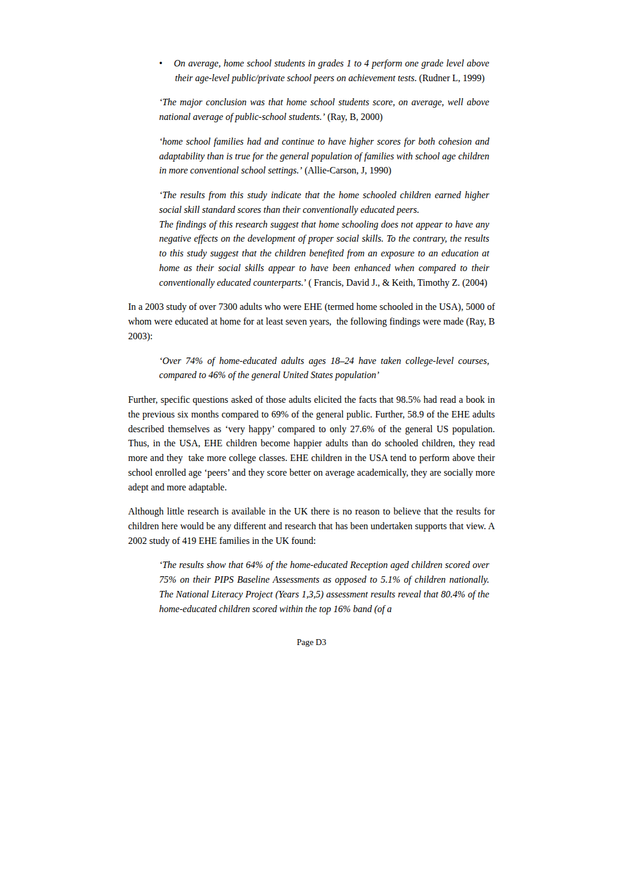• On average, home school students in grades 1 to 4 perform one grade level above their age-level public/private school peers on achievement tests. (Rudner L, 1999)
‘The major conclusion was that home school students score, on average, well above national average of public-school students.’ (Ray, B, 2000)
‘home school families had and continue to have higher scores for both cohesion and adaptability than is true for the general population of families with school age children in more conventional school settings.’ (Allie-Carson, J, 1990)
‘The results from this study indicate that the home schooled children earned higher social skill standard scores than their conventionally educated peers.
The findings of this research suggest that home schooling does not appear to have any negative effects on the development of proper social skills. To the contrary, the results to this study suggest that the children benefited from an exposure to an education at home as their social skills appear to have been enhanced when compared to their conventionally educated counterparts.’ ( Francis, David J., & Keith, Timothy Z. (2004)
In a 2003 study of over 7300 adults who were EHE (termed home schooled in the USA), 5000 of whom were educated at home for at least seven years, the following findings were made (Ray, B 2003):
‘Over 74% of home-educated adults ages 18–24 have taken college-level courses, compared to 46% of the general United States population’
Further, specific questions asked of those adults elicited the facts that 98.5% had read a book in the previous six months compared to 69% of the general public. Further, 58.9 of the EHE adults described themselves as ‘very happy’ compared to only 27.6% of the general US population. Thus, in the USA, EHE children become happier adults than do schooled children, they read more and they take more college classes. EHE children in the USA tend to perform above their school enrolled age ‘peers’ and they score better on average academically, they are socially more adept and more adaptable.
Although little research is available in the UK there is no reason to believe that the results for children here would be any different and research that has been undertaken supports that view. A 2002 study of 419 EHE families in the UK found:
‘The results show that 64% of the home-educated Reception aged children scored over 75% on their PIPS Baseline Assessments as opposed to 5.1% of children nationally. The National Literacy Project (Years 1,3,5) assessment results reveal that 80.4% of the home-educated children scored within the top 16% band (of a
Page D3